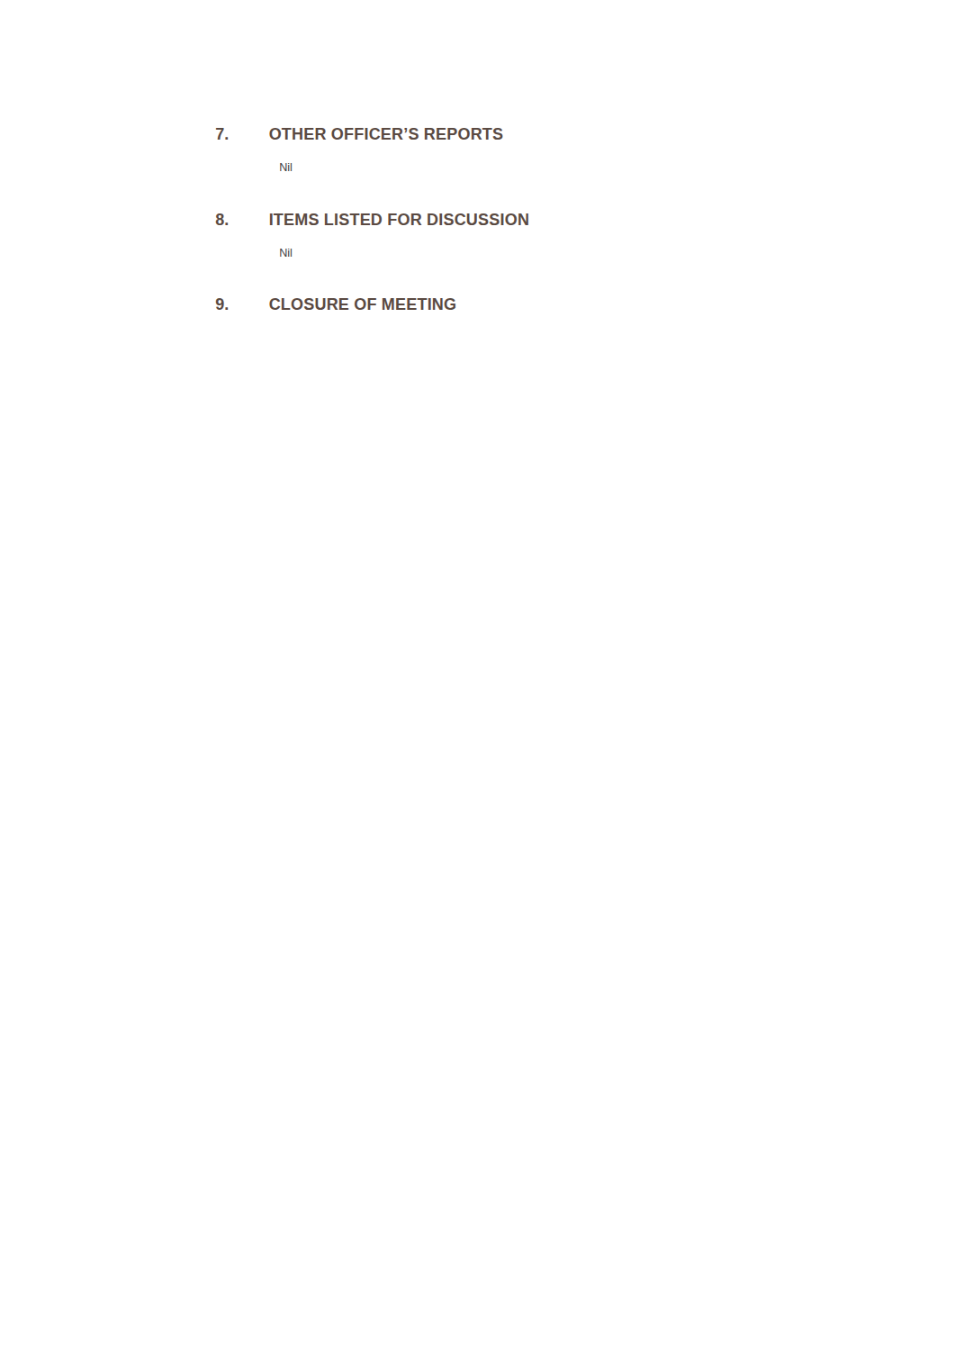OTHER OFFICER’S REPORTS
Nil
ITEMS LISTED FOR DISCUSSION
Nil
CLOSURE OF MEETING